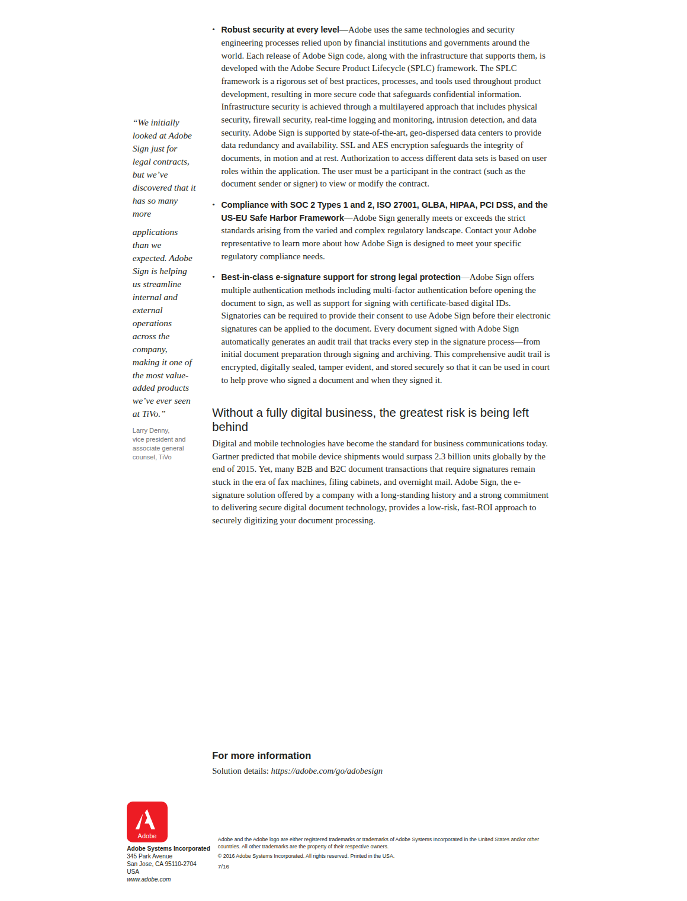“We initially looked at Adobe Sign just for legal contracts, but we’ve discovered that it has so many more
applications than we expected. Adobe Sign is helping us streamline internal and external operations across the company, making it one of the most value-added products we’ve ever seen at TiVo.”
Larry Denny,
vice president and
associate general
counsel, TiVo
Robust security at every level—Adobe uses the same technologies and security engineering processes relied upon by financial institutions and governments around the world. Each release of Adobe Sign code, along with the infrastructure that supports them, is developed with the Adobe Secure Product Lifecycle (SPLC) framework. The SPLC framework is a rigorous set of best practices, processes, and tools used throughout product development, resulting in more secure code that safeguards confidential information. Infrastructure security is achieved through a multilayered approach that includes physical security, firewall security, real-time logging and monitoring, intrusion detection, and data security. Adobe Sign is supported by state-of-the-art, geo-dispersed data centers to provide data redundancy and availability. SSL and AES encryption safeguards the integrity of documents, in motion and at rest. Authorization to access different data sets is based on user roles within the application. The user must be a participant in the contract (such as the document sender or signer) to view or modify the contract.
Compliance with SOC 2 Types 1 and 2, ISO 27001, GLBA, HIPAA, PCI DSS, and the US-EU Safe Harbor Framework—Adobe Sign generally meets or exceeds the strict standards arising from the varied and complex regulatory landscape. Contact your Adobe representative to learn more about how Adobe Sign is designed to meet your specific regulatory compliance needs.
Best-in-class e-signature support for strong legal protection—Adobe Sign offers multiple authentication methods including multi-factor authentication before opening the document to sign, as well as support for signing with certificate-based digital IDs. Signatories can be required to provide their consent to use Adobe Sign before their electronic signatures can be applied to the document. Every document signed with Adobe Sign automatically generates an audit trail that tracks every step in the signature process—from initial document preparation through signing and archiving. This comprehensive audit trail is encrypted, digitally sealed, tamper evident, and stored securely so that it can be used in court to help prove who signed a document and when they signed it.
Without a fully digital business, the greatest risk is being left behind
Digital and mobile technologies have become the standard for business communications today. Gartner predicted that mobile device shipments would surpass 2.3 billion units globally by the end of 2015. Yet, many B2B and B2C document transactions that require signatures remain stuck in the era of fax machines, filing cabinets, and overnight mail. Adobe Sign, the e-signature solution offered by a company with a long-standing history and a strong commitment to delivering secure digital document technology, provides a low-risk, fast-ROI approach to securely digitizing your document processing.
For more information
Solution details: https://adobe.com/go/adobesign
Adobe
Adobe Systems Incorporated
345 Park Avenue
San Jose, CA 95110-2704
USA
www.adobe.com
Adobe and the Adobe logo are either registered trademarks or trademarks of Adobe Systems Incorporated in the United States and/or other countries. All other trademarks are the property of their respective owners.
© 2016 Adobe Systems Incorporated. All rights reserved. Printed in the USA.
7/16